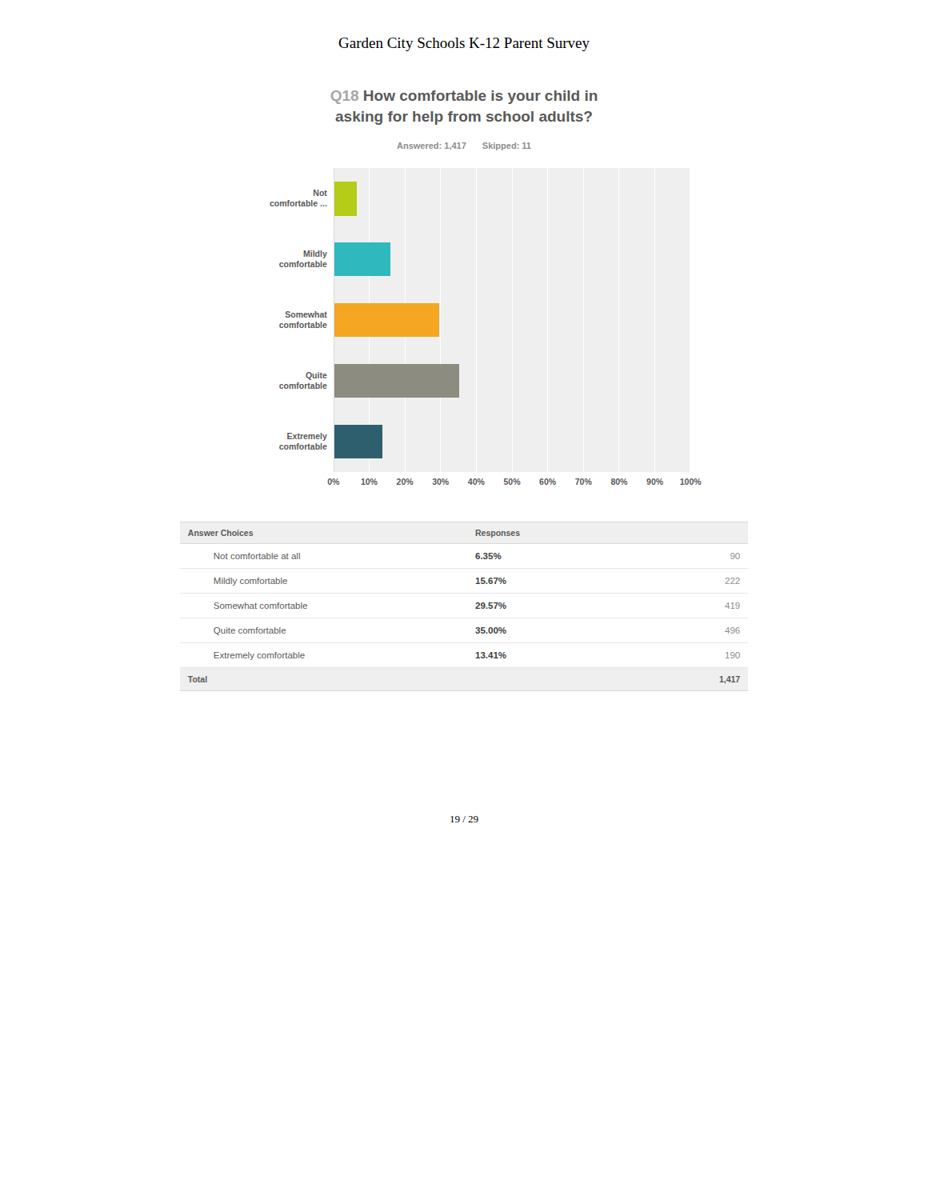Garden City Schools K-12 Parent Survey
Q18 How comfortable is your child in
asking for help from school adults?
Answered: 1,417 Skipped: 11
Not
comfortable ...
Mildly
comfortable
Somewhat
comfortable
Quite
comfortable
Extremely
comfortable
0% 10% 20% 30% 40% 50% 60% 70% 80% 90% 100%
| Answer Choices | Responses |
| --- | --- |
| Not comfortable at all | 6.35% 90 |
| Mildly comfortable | 15.67% 222 |
| Somewhat comfortable | 29.57% 419 |
| Quite comfortable | 35.00% 496 |
| Extremely comfortable | 13.41% 190 |
| Total | 1,417 |
19 / 29